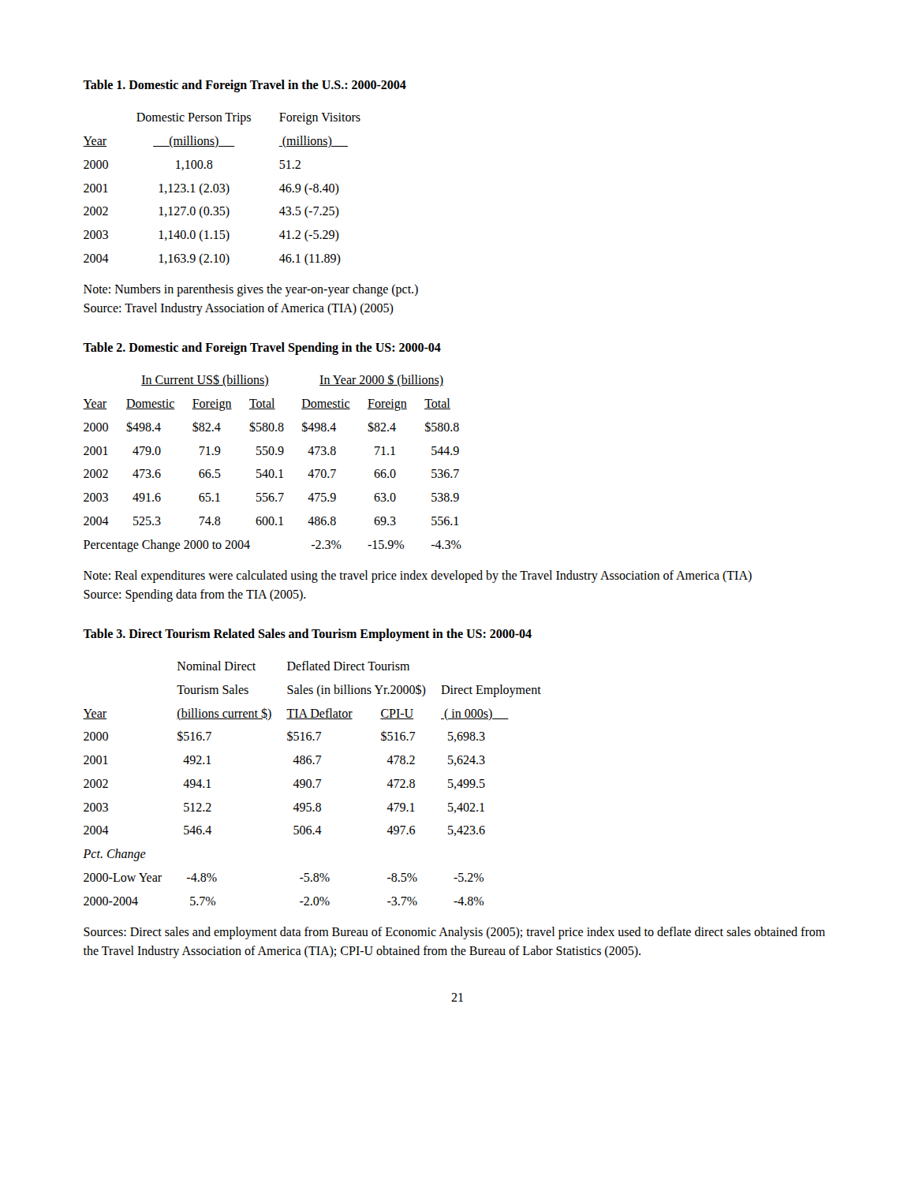Table 1. Domestic and Foreign Travel in the U.S.: 2000-2004
| | Domestic Person Trips | Foreign Visitors |
| Year | (millions) | (millions) |
| 2000 | 1,100.8 | 51.2 |
| 2001 | 1,123.1 (2.03) | 46.9 (-8.40) |
| 2002 | 1,127.0 (0.35) | 43.5 (-7.25) |
| 2003 | 1,140.0 (1.15) | 41.2 (-5.29) |
| 2004 | 1,163.9 (2.10) | 46.1 (11.89) |
Note: Numbers in parenthesis gives the year-on-year change (pct.)
Source: Travel Industry Association of America (TIA) (2005)
Table 2. Domestic and Foreign Travel Spending in the US: 2000-04
| | In Current US$ (billions) | In Year 2000 $ (billions) |
| Year | Domestic | Foreign | Total | Domestic | Foreign | Total |
| 2000 | $498.4 | $82.4 | $580.8 | $498.4 | $82.4 | $580.8 |
| 2001 | 479.0 | 71.9 | 550.9 | 473.8 | 71.1 | 544.9 |
| 2002 | 473.6 | 66.5 | 540.1 | 470.7 | 66.0 | 536.7 |
| 2003 | 491.6 | 65.1 | 556.7 | 475.9 | 63.0 | 538.9 |
| 2004 | 525.3 | 74.8 | 600.1 | 486.8 | 69.3 | 556.1 |
| Percentage Change 2000 to 2004 | -2.3% | -15.9% | -4.3% |
Note: Real expenditures were calculated using the travel price index developed by the Travel Industry Association of America (TIA)
Source: Spending data from the TIA (2005).
Table 3. Direct Tourism Related Sales and Tourism Employment in the US: 2000-04
| | Nominal Direct | Deflated Direct Tourism | |
| | Tourism Sales | Sales (in billions Yr.2000$) | Direct Employment |
| Year | (billions current $) | TIA Deflator | CPI-U | ( in 000s) |
| 2000 | $516.7 | $516.7 | $516.7 | 5,698.3 |
| 2001 | 492.1 | 486.7 | 478.2 | 5,624.3 |
| 2002 | 494.1 | 490.7 | 472.8 | 5,499.5 |
| 2003 | 512.2 | 495.8 | 479.1 | 5,402.1 |
| 2004 | 546.4 | 506.4 | 497.6 | 5,423.6 |
| Pct. Change |
| 2000-Low Year | -4.8% | -5.8% | -8.5% | -5.2% |
| 2000-2004 | 5.7% | -2.0% | -3.7% | -4.8% |
Sources: Direct sales and employment data from Bureau of Economic Analysis (2005); travel price index used to deflate direct sales obtained from the Travel Industry Association of America (TIA); CPI-U obtained from the Bureau of Labor Statistics (2005).
21